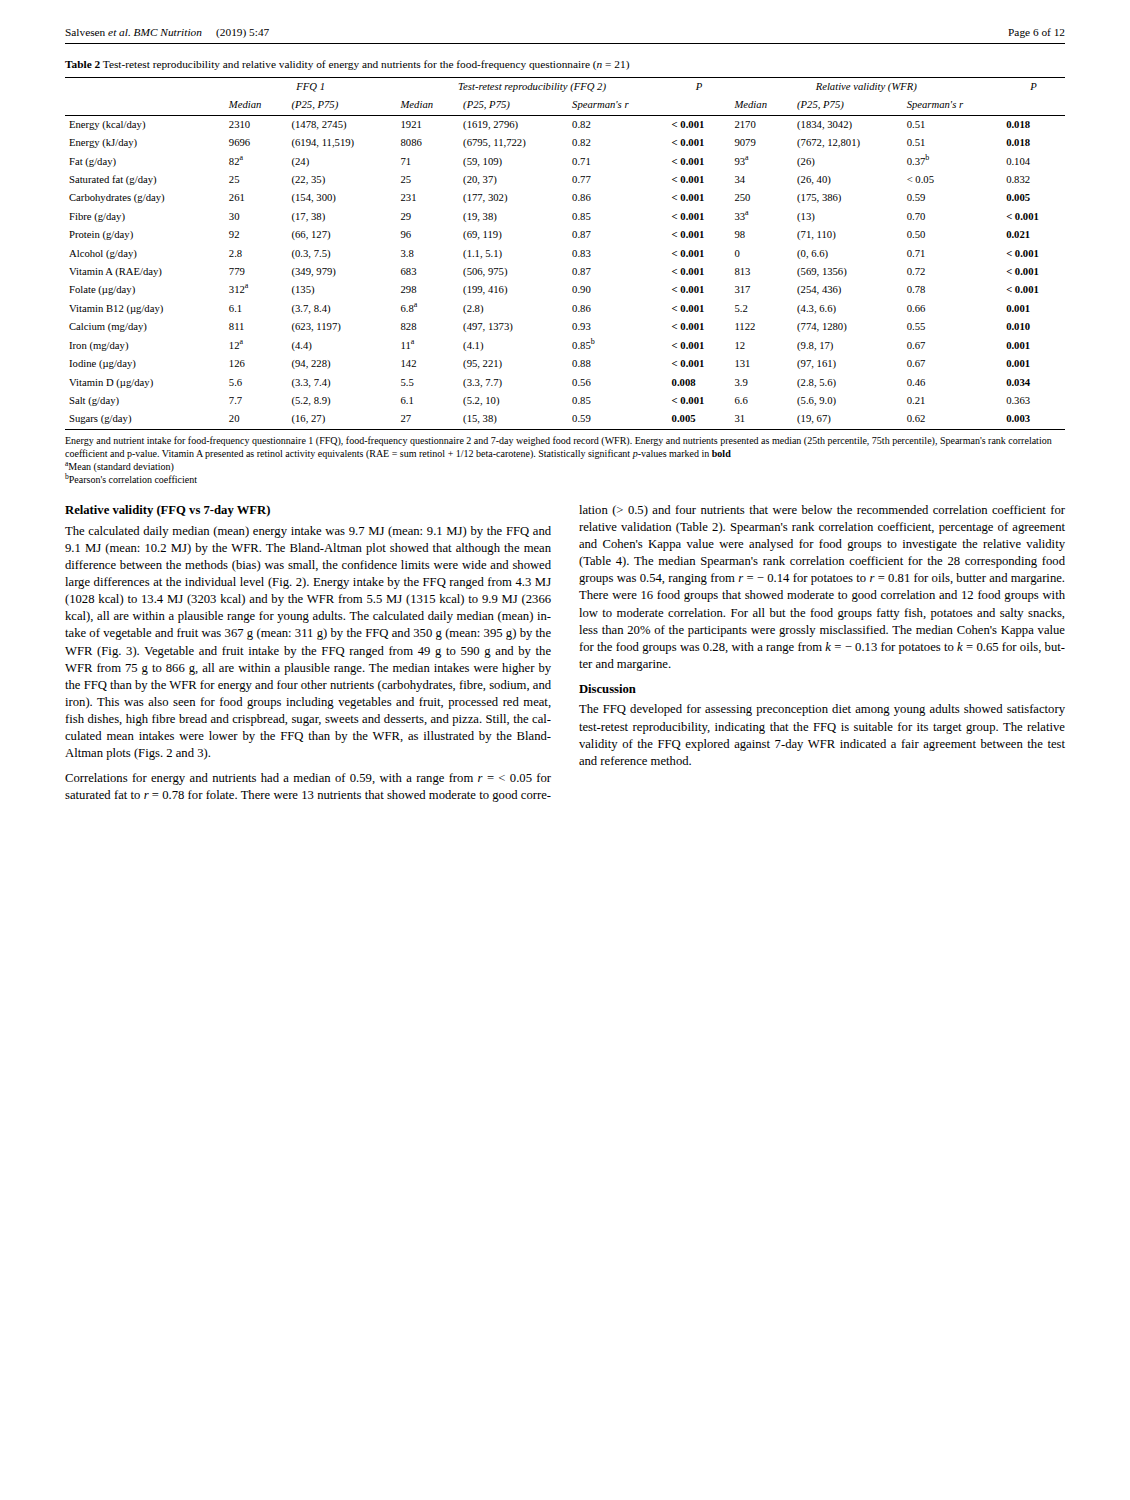Salvesen et al. BMC Nutrition (2019) 5:47
Page 6 of 12
Table 2 Test-retest reproducibility and relative validity of energy and nutrients for the food-frequency questionnaire ( n = 21)
| | FFQ 1 | Test-retest reproducibility (FFQ 2) | P | Relative validity (WFR) | P |
| --- | --- | --- | --- | --- | --- |
| | Median | (P25, P75) | Median | (P25, P75) | Spearman's r | | Median | (P25, P75) | Spearman's r | |
| Energy (kcal/day) | 2310 | (1478, 2745) | 1921 | (1619, 2796) | 0.82 | < 0.001 | 2170 | (1834, 3042) | 0.51 | 0.018 |
| Energy (kJ/day) | 9696 | (6194, 11,519) | 8086 | (6795, 11,722) | 0.82 | < 0.001 | 9079 | (7672, 12,801) | 0.51 | 0.018 |
| Fat (g/day) | 82 a | (24) | 71 | (59, 109) | 0.71 | < 0.001 | 93 a | (26) | 0.37 b | 0.104 |
| Saturated fat (g/day) | 25 | (22, 35) | 25 | (20, 37) | 0.77 | < 0.001 | 34 | (26, 40) | < 0.05 | 0.832 |
| Carbohydrates (g/day) | 261 | (154, 300) | 231 | (177, 302) | 0.86 | < 0.001 | 250 | (175, 386) | 0.59 | 0.005 |
| Fibre (g/day) | 30 | (17, 38) | 29 | (19, 38) | 0.85 | < 0.001 | 33 a | (13) | 0.70 | < 0.001 |
| Protein (g/day) | 92 | (66, 127) | 96 | (69, 119) | 0.87 | < 0.001 | 98 | (71, 110) | 0.50 | 0.021 |
| Alcohol (g/day) | 2.8 | (0.3, 7.5) | 3.8 | (1.1, 5.1) | 0.83 | < 0.001 | 0 | (0, 6.6) | 0.71 | < 0.001 |
| Vitamin A (RAE/day) | 779 | (349, 979) | 683 | (506, 975) | 0.87 | < 0.001 | 813 | (569, 1356) | 0.72 | < 0.001 |
| Folate (µg/day) | 312 a | (135) | 298 | (199, 416) | 0.90 | < 0.001 | 317 | (254, 436) | 0.78 | < 0.001 |
| Vitamin B12 (µg/day) | 6.1 | (3.7, 8.4) | 6.8 a | (2.8) | 0.86 | < 0.001 | 5.2 | (4.3, 6.6) | 0.66 | 0.001 |
| Calcium (mg/day) | 811 | (623, 1197) | 828 | (497, 1373) | 0.93 | < 0.001 | 1122 | (774, 1280) | 0.55 | 0.010 |
| Iron (mg/day) | 12 a | (4.4) | 11 a | (4.1) | 0.85 b | < 0.001 | 12 | (9.8, 17) | 0.67 | 0.001 |
| Iodine (µg/day) | 126 | (94, 228) | 142 | (95, 221) | 0.88 | < 0.001 | 131 | (97, 161) | 0.67 | 0.001 |
| Vitamin D (µg/day) | 5.6 | (3.3, 7.4) | 5.5 | (3.3, 7.7) | 0.56 | 0.008 | 3.9 | (2.8, 5.6) | 0.46 | 0.034 |
| Salt (g/day) | 7.7 | (5.2, 8.9) | 6.1 | (5.2, 10) | 0.85 | < 0.001 | 6.6 | (5.6, 9.0) | 0.21 | 0.363 |
| Sugars (g/day) | 20 | (16, 27) | 27 | (15, 38) | 0.59 | 0.005 | 31 | (19, 67) | 0.62 | 0.003 |
Energy and nutrient intake for food-frequency questionnaire 1 (FFQ), food-frequency questionnaire 2 and 7-day weighed food record (WFR). Energy and nutrients presented as median (25th percentile, 75th percentile), Spearman's rank correlation coefficient and p-value. Vitamin A presented as retinol activity equivalents (RAE = sum retinol + 1/12 beta-carotene). Statistically significant p-values marked in bold
aMean (standard deviation)
bPearson's correlation coefficient
Relative validity (FFQ vs 7-day WFR)
The calculated daily median (mean) energy intake was 9.7 MJ (mean: 9.1 MJ) by the FFQ and 9.1 MJ (mean: 10.2 MJ) by the WFR. The Bland-Altman plot showed that although the mean difference between the methods (bias) was small, the confidence limits were wide and showed large differences at the individual level (Fig. 2). Energy intake by the FFQ ranged from 4.3 MJ (1028 kcal) to 13.4 MJ (3203 kcal) and by the WFR from 5.5 MJ (1315 kcal) to 9.9 MJ (2366 kcal), all are within a plausible range for young adults. The calculated daily median (mean) intake of vegetable and fruit was 367 g (mean: 311 g) by the FFQ and 350 g (mean: 395 g) by the WFR (Fig. 3). Vegetable and fruit intake by the FFQ ranged from 49 g to 590 g and by the WFR from 75 g to 866 g, all are within a plausible range. The median intakes were higher by the FFQ than by the WFR for energy and four other nutrients (carbohydrates, fibre, sodium, and iron). This was also seen for food groups including vegetables and fruit, processed red meat, fish dishes, high fibre bread and crispbread, sugar, sweets and desserts, and pizza. Still, the calculated mean intakes were lower by the FFQ than by the WFR, as illustrated by the Bland-Altman plots (Figs. 2 and 3).
Correlations for energy and nutrients had a median of 0.59, with a range from r = < 0.05 for saturated fat to r = 0.78 for folate. There were 13 nutrients that showed moderate to good correlation (> 0.5) and four nutrients that were below the recommended correlation coefficient for relative validation (Table 2). Spearman's rank correlation coefficient, percentage of agreement and Cohen's Kappa value were analysed for food groups to investigate the relative validity (Table 4). The median Spearman's rank correlation coefficient for the 28 corresponding food groups was 0.54, ranging from r = − 0.14 for potatoes to r = 0.81 for oils, butter and margarine. There were 16 food groups that showed moderate to good correlation and 12 food groups with low to moderate correlation. For all but the food groups fatty fish, potatoes and salty snacks, less than 20% of the participants were grossly misclassified. The median Cohen's Kappa value for the food groups was 0.28, with a range from k = − 0.13 for potatoes to k = 0.65 for oils, butter and margarine.
Discussion
The FFQ developed for assessing preconception diet among young adults showed satisfactory test-retest reproducibility, indicating that the FFQ is suitable for its target group. The relative validity of the FFQ explored against 7-day WFR indicated a fair agreement between the test and reference method.